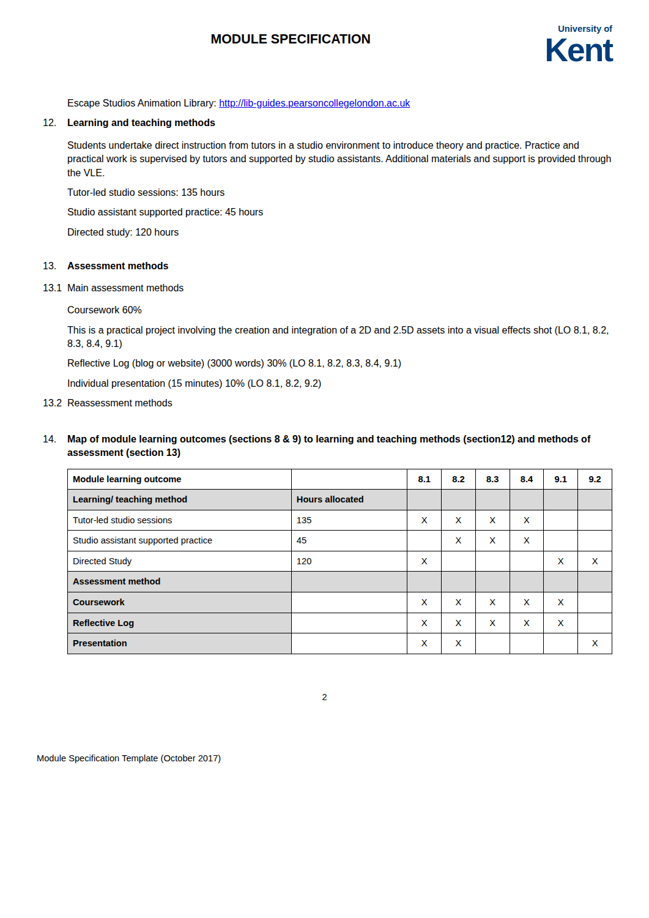MODULE SPECIFICATION
University of Kent
Escape Studios Animation Library: http://lib-guides.pearsoncollegelondon.ac.uk
12.
Learning and teaching methods
Students undertake direct instruction from tutors in a studio environment to introduce theory and practice. Practice and practical work is supervised by tutors and supported by studio assistants. Additional materials and support is provided through the VLE.
Tutor-led studio sessions: 135 hours
Studio assistant supported practice: 45 hours
Directed study: 120 hours
13.
Assessment methods
13.1 Main assessment methods
Coursework 60%
This is a practical project involving the creation and integration of a 2D and 2.5D assets into a visual effects shot (LO 8.1, 8.2, 8.3, 8.4, 9.1)
Reflective Log (blog or website) (3000 words) 30% (LO 8.1, 8.2, 8.3, 8.4, 9.1)
Individual presentation (15 minutes) 10% (LO 8.1, 8.2, 9.2)
13.2 Reassessment methods
14.
Map of module learning outcomes (sections 8 & 9) to learning and teaching methods (section12) and methods of assessment (section 13)
| Module learning outcome | | 8.1 | 8.2 | 8.3 | 8.4 | 9.1 | 9.2 |
| --- | --- | --- | --- | --- | --- | --- | --- |
| Learning/ teaching method | Hours allocated | | | | | | |
| Tutor-led studio sessions | 135 | X | X | X | X | | |
| Studio assistant supported practice | 45 | | X | X | X | | |
| Directed Study | 120 | X | | | | X | X |
| Assessment method | | | | | | | |
| Coursework | | X | X | X | X | X | |
| Reflective Log | | X | X | X | X | X | |
| Presentation | | X | X | | | | X |
2
Module Specification Template (October 2017)